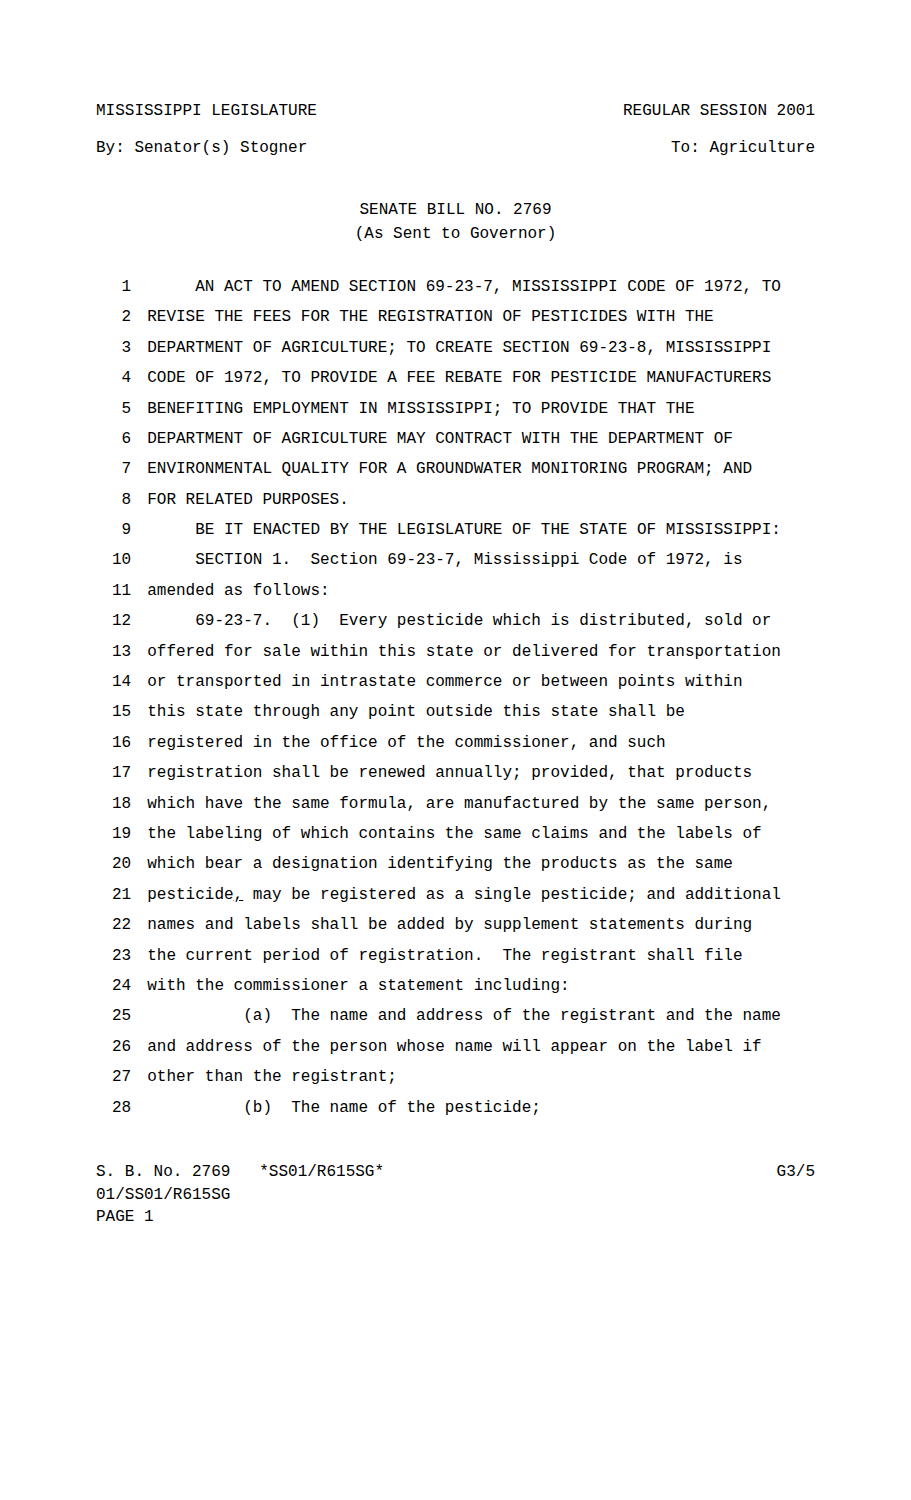MISSISSIPPI LEGISLATURE
REGULAR SESSION 2001
By: Senator(s) Stogner
To: Agriculture
SENATE BILL NO. 2769
(As Sent to Governor)
AN ACT TO AMEND SECTION 69-23-7, MISSISSIPPI CODE OF 1972, TO
REVISE THE FEES FOR THE REGISTRATION OF PESTICIDES WITH THE
DEPARTMENT OF AGRICULTURE; TO CREATE SECTION 69-23-8, MISSISSIPPI
CODE OF 1972, TO PROVIDE A FEE REBATE FOR PESTICIDE MANUFACTURERS
BENEFITING EMPLOYMENT IN MISSISSIPPI; TO PROVIDE THAT THE
DEPARTMENT OF AGRICULTURE MAY CONTRACT WITH THE DEPARTMENT OF
ENVIRONMENTAL QUALITY FOR A GROUNDWATER MONITORING PROGRAM; AND
FOR RELATED PURPOSES.
BE IT ENACTED BY THE LEGISLATURE OF THE STATE OF MISSISSIPPI:
SECTION 1. Section 69-23-7, Mississippi Code of 1972, is
amended as follows:
69-23-7. (1) Every pesticide which is distributed, sold or
offered for sale within this state or delivered for transportation
or transported in intrastate commerce or between points within
this state through any point outside this state shall be
registered in the office of the commissioner, and such
registration shall be renewed annually; provided, that products
which have the same formula, are manufactured by the same person,
the labeling of which contains the same claims and the labels of
which bear a designation identifying the products as the same
pesticide, may be registered as a single pesticide; and additional
names and labels shall be added by supplement statements during
the current period of registration. The registrant shall file
with the commissioner a statement including:
(a) The name and address of the registrant and the name
and address of the person whose name will appear on the label if
other than the registrant;
(b) The name of the pesticide;
S. B. No. 2769 *SS01/R615SG*
G3/5
01/SS01/R615SG
PAGE 1